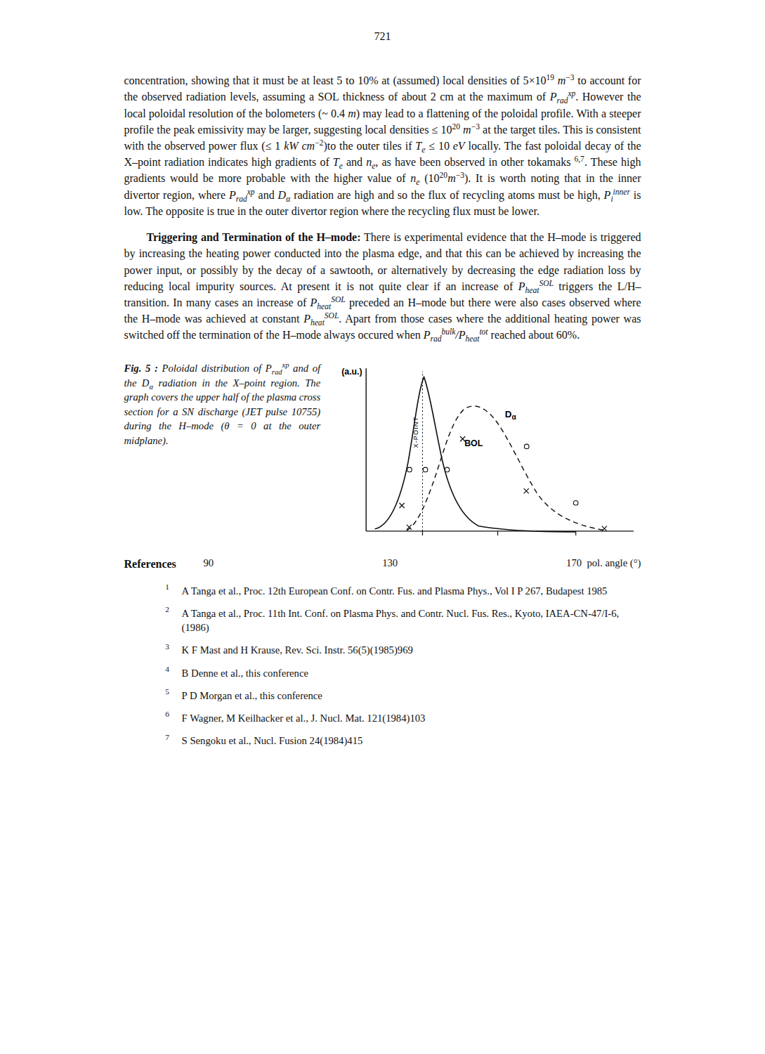721
concentration, showing that it must be at least 5 to 10% at (assumed) local densities of 5×1019 m−3 to account for the observed radiation levels, assuming a SOL thickness of about 2 cm at the maximum of Pradxp. However the local poloidal resolution of the bolometers (~ 0.4 m) may lead to a flattening of the poloidal profile. With a steeper profile the peak emissivity may be larger, suggesting local densities ≤ 1020 m−3 at the target tiles. This is consistent with the observed power flux (≤ 1 kW cm−2)to the outer tiles if Te ≤ 10 eV locally. The fast poloidal decay of the X–point radiation indicates high gradients of Te and ne, as have been observed in other tokamaks 6,7. These high gradients would be more probable with the higher value of ne (1020m−3). It is worth noting that in the inner divertor region, where Pradxp and Dα radiation are high and so the flux of recycling atoms must be high, Piinner is low. The opposite is true in the outer divertor region where the recycling flux must be lower.
Triggering and Termination of the H–mode: There is experimental evidence that the H–mode is triggered by increasing the heating power conducted into the plasma edge, and that this can be achieved by increasing the power input, or possibly by the decay of a sawtooth, or alternatively by decreasing the edge radiation loss by reducing local impurity sources. At present it is not quite clear if an increase of PheatSOL triggers the L/H–transition. In many cases an increase of PheatSOL preceded an H–mode but there were also cases observed where the H–mode was achieved at constant PheatSOL. Apart from those cases where the additional heating power was switched off the termination of the H–mode always occured when Pradbulk/Pheattot reached about 60%.
Fig. 5 : Poloidal distribution of Pradxp and of the Dα radiation in the X–point region. The graph covers the upper half of the plasma cross section for a SN discharge (JET pulse 10755) during the H–mode (θ = 0 at the outer midplane).
(a.u.) X-POINT Dα BOL
References
90 130 170 pol. angle (°)
A Tanga et al., Proc. 12th European Conf. on Contr. Fus. and Plasma Phys., Vol I P 267, Budapest 1985
A Tanga et al., Proc. 11th Int. Conf. on Plasma Phys. and Contr. Nucl. Fus. Res., Kyoto, IAEA-CN-47/I-6, (1986)
K F Mast and H Krause, Rev. Sci. Instr. 56(5)(1985)969
B Denne et al., this conference
P D Morgan et al., this conference
F Wagner, M Keilhacker et al., J. Nucl. Mat. 121(1984)103
S Sengoku et al., Nucl. Fusion 24(1984)415